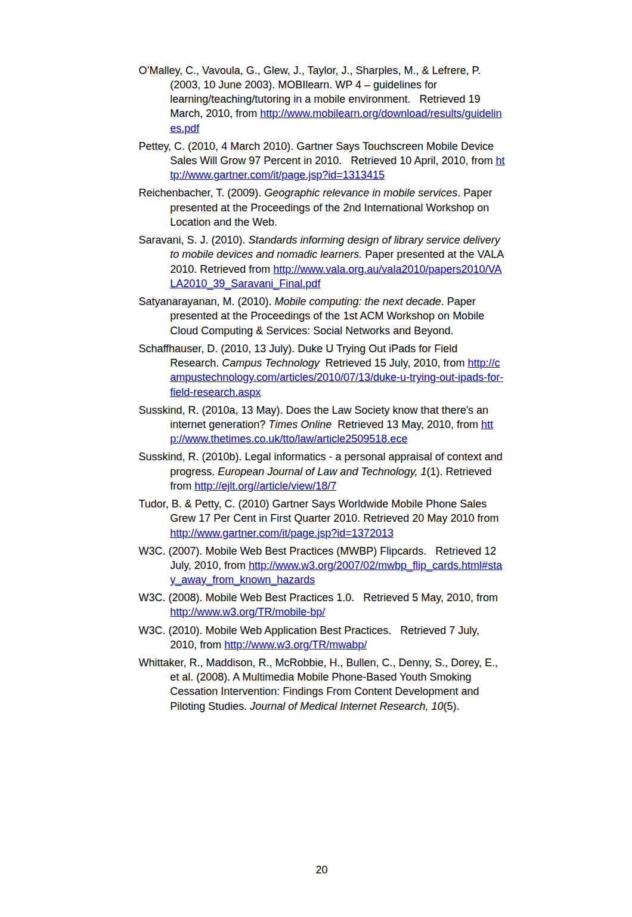O’Malley, C., Vavoula, G., Glew, J., Taylor, J., Sharples, M., & Lefrere, P. (2003, 10 June 2003). MOBIlearn. WP 4 – guidelines for learning/teaching/tutoring in a mobile environment. Retrieved 19 March, 2010, from http://www.mobilearn.org/download/results/guidelines.pdf
Pettey, C. (2010, 4 March 2010). Gartner Says Touchscreen Mobile Device Sales Will Grow 97 Percent in 2010. Retrieved 10 April, 2010, from http://www.gartner.com/it/page.jsp?id=1313415
Reichenbacher, T. (2009). Geographic relevance in mobile services. Paper presented at the Proceedings of the 2nd International Workshop on Location and the Web.
Saravani, S. J. (2010). Standards informing design of library service delivery to mobile devices and nomadic learners. Paper presented at the VALA 2010. Retrieved from http://www.vala.org.au/vala2010/papers2010/VALA2010_39_Saravani_Final.pdf
Satyanarayanan, M. (2010). Mobile computing: the next decade. Paper presented at the Proceedings of the 1st ACM Workshop on Mobile Cloud Computing & Services: Social Networks and Beyond.
Schaffhauser, D. (2010, 13 July). Duke U Trying Out iPads for Field Research. Campus Technology Retrieved 15 July, 2010, from http://campustechnology.com/articles/2010/07/13/duke-u-trying-out-ipads-for-field-research.aspx
Susskind, R. (2010a, 13 May). Does the Law Society know that there's an internet generation? Times Online Retrieved 13 May, 2010, from http://www.thetimes.co.uk/tto/law/article2509518.ece
Susskind, R. (2010b). Legal informatics - a personal appraisal of context and progress. European Journal of Law and Technology, 1(1). Retrieved from http://ejlt.org//article/view/18/7
Tudor, B. & Petty, C. (2010) Gartner Says Worldwide Mobile Phone Sales Grew 17 Per Cent in First Quarter 2010. Retrieved 20 May 2010 from http://www.gartner.com/it/page.jsp?id=1372013
W3C. (2007). Mobile Web Best Practices (MWBP) Flipcards. Retrieved 12 July, 2010, from http://www.w3.org/2007/02/mwbp_flip_cards.html#stay_away_from_known_hazards
W3C. (2008). Mobile Web Best Practices 1.0. Retrieved 5 May, 2010, from http://www.w3.org/TR/mobile-bp/
W3C. (2010). Mobile Web Application Best Practices. Retrieved 7 July, 2010, from http://www.w3.org/TR/mwabp/
Whittaker, R., Maddison, R., McRobbie, H., Bullen, C., Denny, S., Dorey, E., et al. (2008). A Multimedia Mobile Phone-Based Youth Smoking Cessation Intervention: Findings From Content Development and Piloting Studies. Journal of Medical Internet Research, 10(5).
20